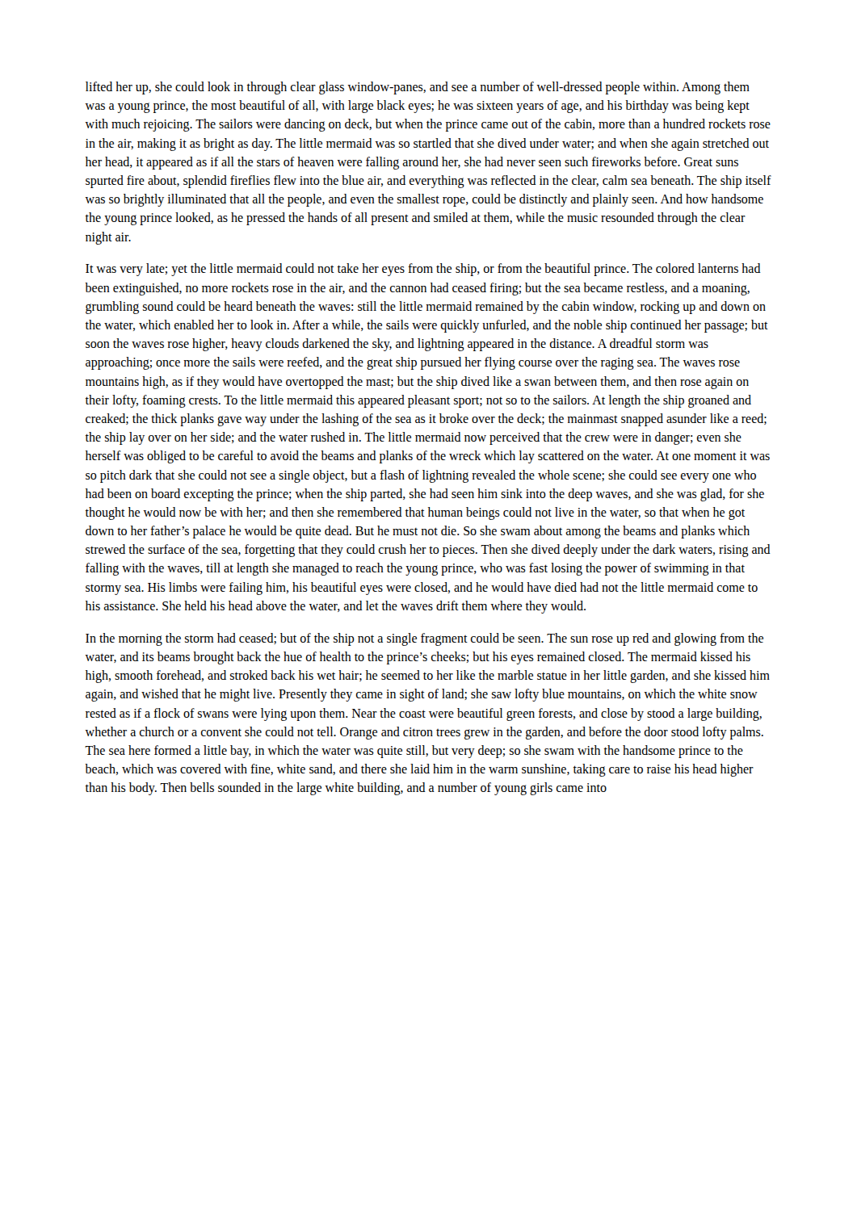lifted her up, she could look in through clear glass window-panes, and see a number of well-dressed people within. Among them was a young prince, the most beautiful of all, with large black eyes; he was sixteen years of age, and his birthday was being kept with much rejoicing. The sailors were dancing on deck, but when the prince came out of the cabin, more than a hundred rockets rose in the air, making it as bright as day. The little mermaid was so startled that she dived under water; and when she again stretched out her head, it appeared as if all the stars of heaven were falling around her, she had never seen such fireworks before. Great suns spurted fire about, splendid fireflies flew into the blue air, and everything was reflected in the clear, calm sea beneath. The ship itself was so brightly illuminated that all the people, and even the smallest rope, could be distinctly and plainly seen. And how handsome the young prince looked, as he pressed the hands of all present and smiled at them, while the music resounded through the clear night air.
It was very late; yet the little mermaid could not take her eyes from the ship, or from the beautiful prince. The colored lanterns had been extinguished, no more rockets rose in the air, and the cannon had ceased firing; but the sea became restless, and a moaning, grumbling sound could be heard beneath the waves: still the little mermaid remained by the cabin window, rocking up and down on the water, which enabled her to look in. After a while, the sails were quickly unfurled, and the noble ship continued her passage; but soon the waves rose higher, heavy clouds darkened the sky, and lightning appeared in the distance. A dreadful storm was approaching; once more the sails were reefed, and the great ship pursued her flying course over the raging sea. The waves rose mountains high, as if they would have overtopped the mast; but the ship dived like a swan between them, and then rose again on their lofty, foaming crests. To the little mermaid this appeared pleasant sport; not so to the sailors. At length the ship groaned and creaked; the thick planks gave way under the lashing of the sea as it broke over the deck; the mainmast snapped asunder like a reed; the ship lay over on her side; and the water rushed in. The little mermaid now perceived that the crew were in danger; even she herself was obliged to be careful to avoid the beams and planks of the wreck which lay scattered on the water. At one moment it was so pitch dark that she could not see a single object, but a flash of lightning revealed the whole scene; she could see every one who had been on board excepting the prince; when the ship parted, she had seen him sink into the deep waves, and she was glad, for she thought he would now be with her; and then she remembered that human beings could not live in the water, so that when he got down to her father’s palace he would be quite dead. But he must not die. So she swam about among the beams and planks which strewed the surface of the sea, forgetting that they could crush her to pieces. Then she dived deeply under the dark waters, rising and falling with the waves, till at length she managed to reach the young prince, who was fast losing the power of swimming in that stormy sea. His limbs were failing him, his beautiful eyes were closed, and he would have died had not the little mermaid come to his assistance. She held his head above the water, and let the waves drift them where they would.
In the morning the storm had ceased; but of the ship not a single fragment could be seen. The sun rose up red and glowing from the water, and its beams brought back the hue of health to the prince’s cheeks; but his eyes remained closed. The mermaid kissed his high, smooth forehead, and stroked back his wet hair; he seemed to her like the marble statue in her little garden, and she kissed him again, and wished that he might live. Presently they came in sight of land; she saw lofty blue mountains, on which the white snow rested as if a flock of swans were lying upon them. Near the coast were beautiful green forests, and close by stood a large building, whether a church or a convent she could not tell. Orange and citron trees grew in the garden, and before the door stood lofty palms. The sea here formed a little bay, in which the water was quite still, but very deep; so she swam with the handsome prince to the beach, which was covered with fine, white sand, and there she laid him in the warm sunshine, taking care to raise his head higher than his body. Then bells sounded in the large white building, and a number of young girls came into